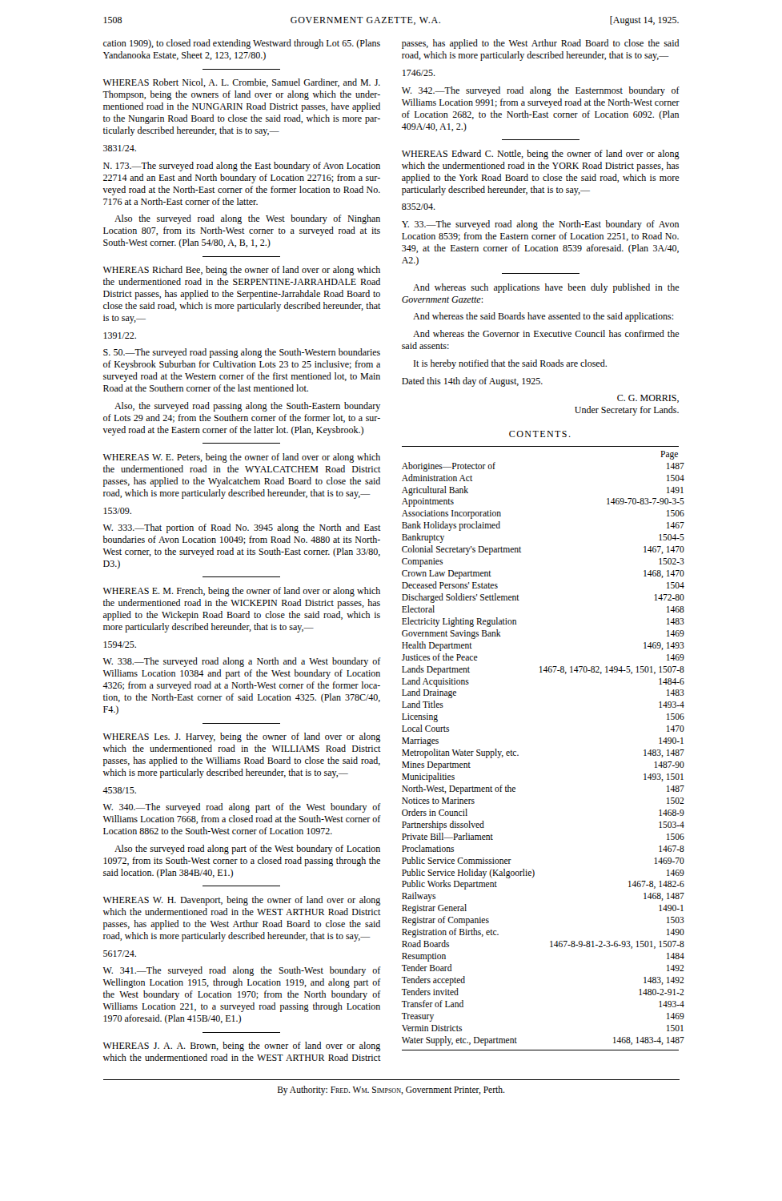1508
GOVERNMENT GAZETTE, W.A.
[August 14, 1925.
cation 1909), to closed road extending Westward through Lot 65. (Plans Yandanooka Estate, Sheet 2, 123, 127/80.)
WHEREAS Robert Nicol, A. L. Crombie, Samuel Gardiner, and M. J. Thompson, being the owners of land over or along which the undermentioned road in the NUNGARIN Road District passes, have applied to the Nungarin Road Board to close the said road, which is more particularly described hereunder, that is to say,—
3831/24.
N. 173.—The surveyed road along the East boundary of Avon Location 22714 and an East and North boundary of Location 22716; from a surveyed road at the North-East corner of the former location to Road No. 7176 at a North-East corner of the latter.
Also the surveyed road along the West boundary of Ninghan Location 807, from its North-West corner to a surveyed road at its South-West corner. (Plan 54/80, A, B, 1, 2.)
WHEREAS Richard Bee, being the owner of land over or along which the undermentioned road in the SERPENTINE-JARRAHDALE Road District passes, has applied to the Serpentine-Jarrahdale Road Board to close the said road, which is more particularly described hereunder, that is to say,—
1391/22.
S. 50.—The surveyed road passing along the South-Western boundaries of Keysbrook Suburban for Cultivation Lots 23 to 25 inclusive; from a surveyed road at the Western corner of the first mentioned lot, to Main Road at the Southern corner of the last mentioned lot.
Also, the surveyed road passing along the South-Eastern boundary of Lots 29 and 24; from the Southern corner of the former lot, to a surveyed road at the Eastern corner of the latter lot. (Plan, Keysbrook.)
WHEREAS W. E. Peters, being the owner of land over or along which the undermentioned road in the WYALCATCHEM Road District passes, has applied to the Wyalcatchem Road Board to close the said road, which is more particularly described hereunder, that is to say,—
153/09.
W. 333.—That portion of Road No. 3945 along the North and East boundaries of Avon Location 10049; from Road No. 4880 at its North-West corner, to the surveyed road at its South-East corner. (Plan 33/80, D3.)
WHEREAS E. M. French, being the owner of land over or along which the undermentioned road in the WICKEPIN Road District passes, has applied to the Wickepin Road Board to close the said road, which is more particularly described hereunder, that is to say,—
1594/25.
W. 338.—The surveyed road along a North and a West boundary of Williams Location 10384 and part of the West boundary of Location 4326; from a surveyed road at a North-West corner of the former location, to the North-East corner of said Location 4325. (Plan 378C/40, F4.)
WHEREAS Les. J. Harvey, being the owner of land over or along which the undermentioned road in the WILLIAMS Road District passes, has applied to the Williams Road Board to close the said road, which is more particularly described hereunder, that is to say,—
4538/15.
W. 340.—The surveyed road along part of the West boundary of Williams Location 7668, from a closed road at the South-West corner of Location 8862 to the South-West corner of Location 10972.
Also the surveyed road along part of the West boundary of Location 10972, from its South-West corner to a closed road passing through the said location. (Plan 384B/40, E1.)
WHEREAS W. H. Davenport, being the owner of land over or along which the undermentioned road in the WEST ARTHUR Road District passes, has applied to the West Arthur Road Board to close the said road, which is more particularly described hereunder, that is to say,—
5617/24.
W. 341.—The surveyed road along the South-West boundary of Wellington Location 1915, through Location 1919, and along part of the West boundary of Location 1970; from the North boundary of Williams Location 221, to a surveyed road passing through Location 1970 aforesaid. (Plan 415B/40, E1.)
WHEREAS J. A. A. Brown, being the owner of land over or along which the undermentioned road in the WEST ARTHUR Road District passes, has applied to the West Arthur Road Board to close the said road, which is more particularly described hereunder, that is to say,—
1746/25.
W. 342.—The surveyed road along the Easternmost boundary of Williams Location 9991; from a surveyed road at the North-West corner of Location 2682, to the North-East corner of Location 6092. (Plan 409A/40, A1, 2.)
WHEREAS Edward C. Nottle, being the owner of land over or along which the undermentioned road in the YORK Road District passes, has applied to the York Road Board to close the said road, which is more particularly described hereunder, that is to say,—
8352/04.
Y. 33.—The surveyed road along the North-East boundary of Avon Location 8539; from the Eastern corner of Location 2251, to Road No. 349, at the Eastern corner of Location 8539 aforesaid. (Plan 3A/40, A2.)
And whereas such applications have been duly published in the Government Gazette:
And whereas the said Boards have assented to the said applications:
And whereas the Governor in Executive Council has confirmed the said assents:
It is hereby notified that the said Roads are closed.
Dated this 14th day of August, 1925.
C. G. MORRIS,
Under Secretary for Lands.
CONTENTS.
Page
| Aborigines—Protector of | | 1487 |
| Administration Act | | 1504 |
| Agricultural Bank | | 1491 |
| Appointments | | 1469-70-83-7-90-3-5 |
| Associations Incorporation | | 1506 |
| Bank Holidays proclaimed | | 1467 |
| Bankruptcy | | 1504-5 |
| Colonial Secretary's Department | | 1467, 1470 |
| Companies | | 1502-3 |
| Crown Law Department | | 1468, 1470 |
| Deceased Persons' Estates | | 1504 |
| Discharged Soldiers' Settlement | | 1472-80 |
| Electoral | | 1468 |
| Electricity Lighting Regulation | | 1483 |
| Government Savings Bank | | 1469 |
| Health Department | | 1469, 1493 |
| Justices of the Peace | | 1469 |
| Lands Department | | 1467-8, 1470-82, 1494-5, 1501, 1507-8 |
| Land Acquisitions | | 1484-6 |
| Land Drainage | | 1483 |
| Land Titles | | 1493-4 |
| Licensing | | 1506 |
| Local Courts | | 1470 |
| Marriages | | 1490-1 |
| Metropolitan Water Supply, etc. | | 1483, 1487 |
| Mines Department | | 1487-90 |
| Municipalities | | 1493, 1501 |
| North-West, Department of the | | 1487 |
| Notices to Mariners | | 1502 |
| Orders in Council | | 1468-9 |
| Partnerships dissolved | | 1503-4 |
| Private Bill—Parliament | | 1506 |
| Proclamations | | 1467-8 |
| Public Service Commissioner | | 1469-70 |
| Public Service Holiday (Kalgoorlie) | | 1469 |
| Public Works Department | | 1467-8, 1482-6 |
| Railways | | 1468, 1487 |
| Registrar General | | 1490-1 |
| Registrar of Companies | | 1503 |
| Registration of Births, etc. | | 1490 |
| Road Boards | | 1467-8-9-81-2-3-6-93, 1501, 1507-8 |
| Resumption | | 1484 |
| Tender Board | | 1492 |
| Tenders accepted | | 1483, 1492 |
| Tenders invited | | 1480-2-91-2 |
| Transfer of Land | | 1493-4 |
| Treasury | | 1469 |
| Vermin Districts | | 1501 |
| Water Supply, etc., Department | | 1468, 1483-4, 1487 |
By Authority: Fred. Wm. Simpson, Government Printer, Perth.